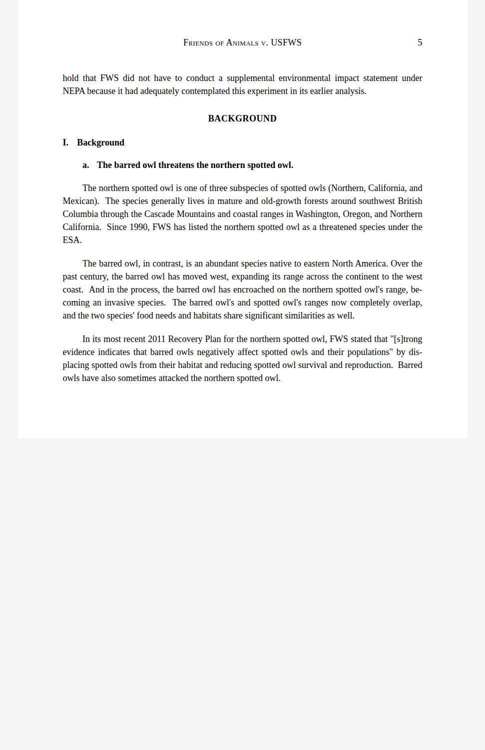Friends of Animals v. USFWS 5
hold that FWS did not have to conduct a supplemental environmental impact statement under NEPA because it had adequately contemplated this experiment in its earlier analysis.
Background
I. Background
a. The barred owl threatens the northern spotted owl.
The northern spotted owl is one of three subspecies of spotted owls (Northern, California, and Mexican). The species generally lives in mature and old-growth forests around southwest British Columbia through the Cascade Mountains and coastal ranges in Washington, Oregon, and Northern California. Since 1990, FWS has listed the northern spotted owl as a threatened species under the ESA.
The barred owl, in contrast, is an abundant species native to eastern North America. Over the past century, the barred owl has moved west, expanding its range across the continent to the west coast. And in the process, the barred owl has encroached on the northern spotted owl's range, becoming an invasive species. The barred owl's and spotted owl's ranges now completely overlap, and the two species' food needs and habitats share significant similarities as well.
In its most recent 2011 Recovery Plan for the northern spotted owl, FWS stated that "[s]trong evidence indicates that barred owls negatively affect spotted owls and their populations" by displacing spotted owls from their habitat and reducing spotted owl survival and reproduction. Barred owls have also sometimes attacked the northern spotted owl.